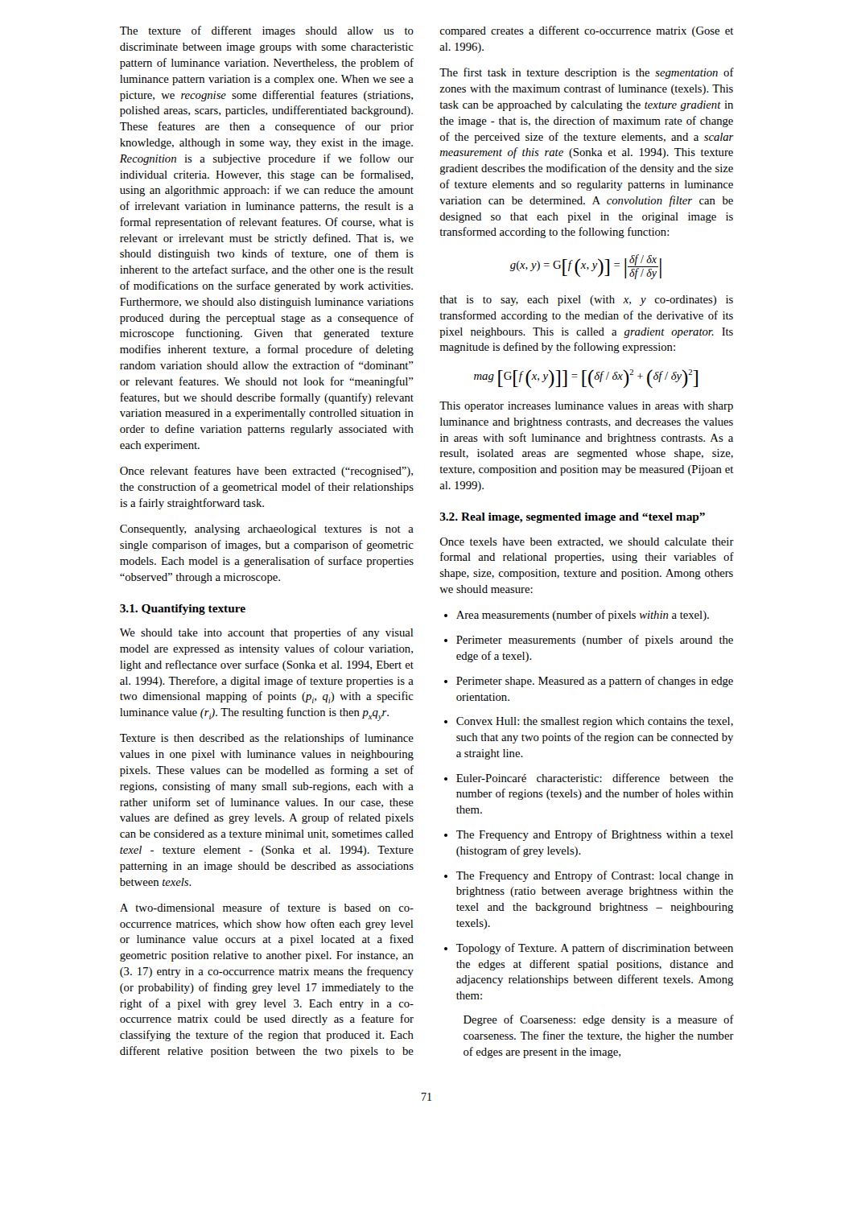The texture of different images should allow us to discriminate between image groups with some characteristic pattern of luminance variation. Nevertheless, the problem of luminance pattern variation is a complex one. When we see a picture, we recognise some differential features (striations, polished areas, scars, particles, undifferentiated background). These features are then a consequence of our prior knowledge, although in some way, they exist in the image. Recognition is a subjective procedure if we follow our individual criteria. However, this stage can be formalised, using an algorithmic approach: if we can reduce the amount of irrelevant variation in luminance patterns, the result is a formal representation of relevant features. Of course, what is relevant or irrelevant must be strictly defined. That is, we should distinguish two kinds of texture, one of them is inherent to the artefact surface, and the other one is the result of modifications on the surface generated by work activities. Furthermore, we should also distinguish luminance variations produced during the perceptual stage as a consequence of microscope functioning. Given that generated texture modifies inherent texture, a formal procedure of deleting random variation should allow the extraction of “dominant” or relevant features. We should not look for “meaningful” features, but we should describe formally (quantify) relevant variation measured in a experimentally controlled situation in order to define variation patterns regularly associated with each experiment.
Once relevant features have been extracted (“recognised”), the construction of a geometrical model of their relationships is a fairly straightforward task.
Consequently, analysing archaeological textures is not a single comparison of images, but a comparison of geometric models. Each model is a generalisation of surface properties “observed” through a microscope.
3.1. Quantifying texture
We should take into account that properties of any visual model are expressed as intensity values of colour variation, light and reflectance over surface (Sonka et al. 1994, Ebert et al. 1994). Therefore, a digital image of texture properties is a two dimensional mapping of points (pi, qi) with a specific luminance value (ri). The resulting function is then pxqyr.
Texture is then described as the relationships of luminance values in one pixel with luminance values in neighbouring pixels. These values can be modelled as forming a set of regions, consisting of many small sub-regions, each with a rather uniform set of luminance values. In our case, these values are defined as grey levels. A group of related pixels can be considered as a texture minimal unit, sometimes called texel - texture element - (Sonka et al. 1994). Texture patterning in an image should be described as associations between texels.
A two-dimensional measure of texture is based on co-occurrence matrices, which show how often each grey level or luminance value occurs at a pixel located at a fixed geometric position relative to another pixel. For instance, an (3. 17) entry in a co-occurrence matrix means the frequency (or probability) of finding grey level 17 immediately to the right of a pixel with grey level 3. Each entry in a co-occurrence matrix could be used directly as a feature for classifying the texture of the region that produced it. Each different relative position between the two pixels to be compared creates a different co-occurrence matrix (Gose et al. 1996).
The first task in texture description is the segmentation of zones with the maximum contrast of luminance (texels). This task can be approached by calculating the texture gradient in the image - that is, the direction of maximum rate of change of the perceived size of the texture elements, and a scalar measurement of this rate (Sonka et al. 1994). This texture gradient describes the modification of the density and the size of texture elements and so regularity patterns in luminance variation can be determined. A convolution filter can be designed so that each pixel in the original image is transformed according to the following function:
g(x, y) = G[f (x, y)] = |δf / δx δf / δy|
that is to say, each pixel (with x, y co-ordinates) is transformed according to the median of the derivative of its pixel neighbours. This is called a gradient operator. Its magnitude is defined by the following expression:
mag [G[f (x, y)]] = [(δf / δx)2 + (δf / δy)2]
This operator increases luminance values in areas with sharp luminance and brightness contrasts, and decreases the values in areas with soft luminance and brightness contrasts. As a result, isolated areas are segmented whose shape, size, texture, composition and position may be measured (Pijoan et al. 1999).
3.2. Real image, segmented image and “texel map”
Once texels have been extracted, we should calculate their formal and relational properties, using their variables of shape, size, composition, texture and position. Among others we should measure:
Area measurements (number of pixels within a texel).
Perimeter measurements (number of pixels around the edge of a texel).
Perimeter shape. Measured as a pattern of changes in edge orientation.
Convex Hull: the smallest region which contains the texel, such that any two points of the region can be connected by a straight line.
Euler-Poincaré characteristic: difference between the number of regions (texels) and the number of holes within them.
The Frequency and Entropy of Brightness within a texel (histogram of grey levels).
The Frequency and Entropy of Contrast: local change in brightness (ratio between average brightness within the texel and the background brightness – neighbouring texels).
Topology of Texture. A pattern of discrimination between the edges at different spatial positions, distance and adjacency relationships between different texels. Among them:
Degree of Coarseness: edge density is a measure of coarseness. The finer the texture, the higher the number of edges are present in the image,
71